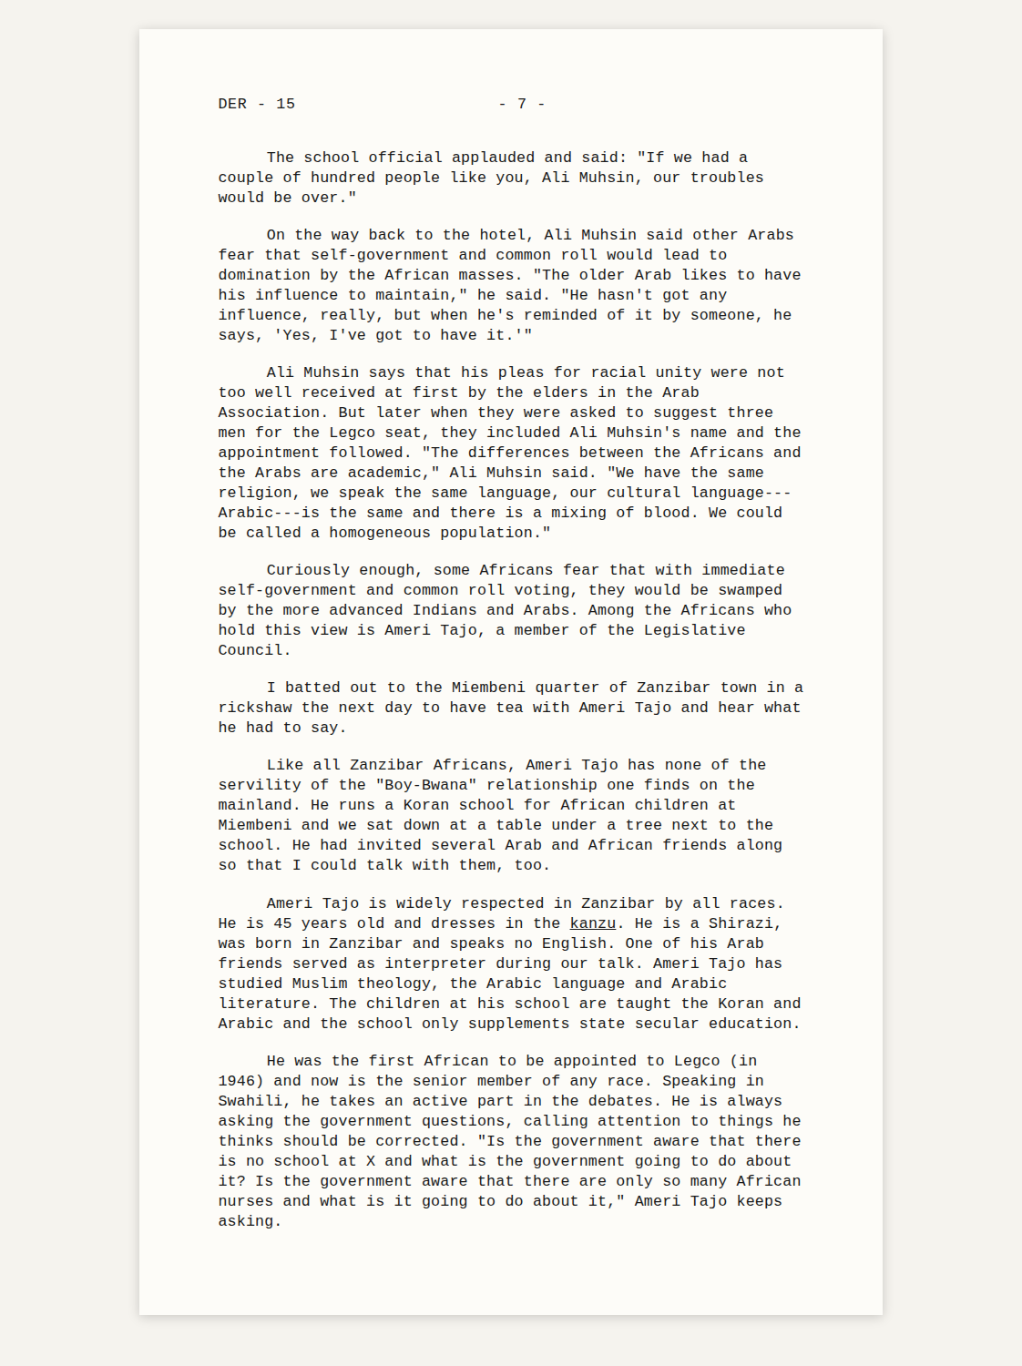DER - 15 - 7 -
The school official applauded and said: "If we had a couple of hundred people like you, Ali Muhsin, our troubles would be over."
On the way back to the hotel, Ali Muhsin said other Arabs fear that self-government and common roll would lead to domination by the African masses. "The older Arab likes to have his influence to maintain," he said. "He hasn't got any influence, really, but when he's reminded of it by someone, he says, 'Yes, I've got to have it.'"
Ali Muhsin says that his pleas for racial unity were not too well received at first by the elders in the Arab Association. But later when they were asked to suggest three men for the Legco seat, they included Ali Muhsin's name and the appointment followed. "The differences between the Africans and the Arabs are academic," Ali Muhsin said. "We have the same religion, we speak the same language, our cultural language---Arabic---is the same and there is a mixing of blood. We could be called a homogeneous population."
Curiously enough, some Africans fear that with immediate self-government and common roll voting, they would be swamped by the more advanced Indians and Arabs. Among the Africans who hold this view is Ameri Tajo, a member of the Legislative Council.
I batted out to the Miembeni quarter of Zanzibar town in a rickshaw the next day to have tea with Ameri Tajo and hear what he had to say.
Like all Zanzibar Africans, Ameri Tajo has none of the servility of the "Boy-Bwana" relationship one finds on the mainland. He runs a Koran school for African children at Miembeni and we sat down at a table under a tree next to the school. He had invited several Arab and African friends along so that I could talk with them, too.
Ameri Tajo is widely respected in Zanzibar by all races. He is 45 years old and dresses in the kanzu. He is a Shirazi, was born in Zanzibar and speaks no English. One of his Arab friends served as interpreter during our talk. Ameri Tajo has studied Muslim theology, the Arabic language and Arabic literature. The children at his school are taught the Koran and Arabic and the school only supplements state secular education.
He was the first African to be appointed to Legco (in 1946) and now is the senior member of any race. Speaking in Swahili, he takes an active part in the debates. He is always asking the government questions, calling attention to things he thinks should be corrected. "Is the government aware that there is no school at X and what is the government going to do about it? Is the government aware that there are only so many African nurses and what is it going to do about it," Ameri Tajo keeps asking.